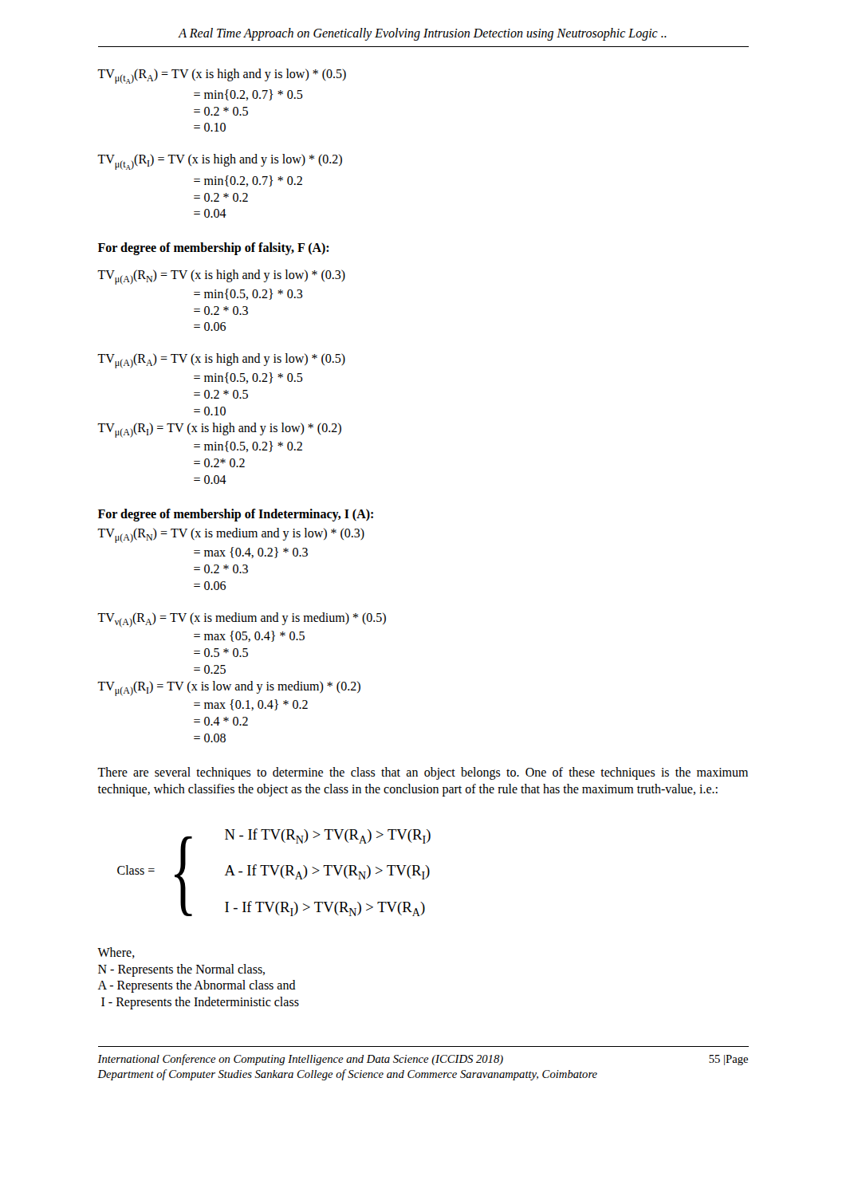A Real Time Approach on Genetically Evolving Intrusion Detection using Neutrosophic Logic ..
TVμ(tA)(RA) = TV (x is high and y is low) * (0.5)
= min{0.2, 0.7} * 0.5
= 0.2 * 0.5
= 0.10
TVμ(tA)(RI) = TV (x is high and y is low) * (0.2)
= min{0.2, 0.7} * 0.2
= 0.2 * 0.2
= 0.04
For degree of membership of falsity, F (A):
TVμ(A)(RN) = TV (x is high and y is low) * (0.3)
= min{0.5, 0.2} * 0.3
= 0.2 * 0.3
= 0.06
TVμ(A)(RA) = TV (x is high and y is low) * (0.5)
= min{0.5, 0.2} * 0.5
= 0.2 * 0.5
= 0.10
TVμ(A)(RI) = TV (x is high and y is low) * (0.2)
= min{0.5, 0.2} * 0.2
= 0.2* 0.2
= 0.04
For degree of membership of Indeterminacy, I (A):
TVμ(A)(RN) = TV (x is medium and y is low) * (0.3)
= max {0.4, 0.2} * 0.3
= 0.2 * 0.3
= 0.06
TVν(A)(RA) = TV (x is medium and y is medium) * (0.5)
= max {05, 0.4} * 0.5
= 0.5 * 0.5
= 0.25
TVμ(A)(RI) = TV (x is low and y is medium) * (0.2)
= max {0.1, 0.4} * 0.2
= 0.4 * 0.2
= 0.08
There are several techniques to determine the class that an object belongs to. One of these techniques is the maximum technique, which classifies the object as the class in the conclusion part of the rule that has the maximum truth-value, i.e.:
Class = {
N - If TV(RN) > TV(RA) > TV(RI)
A - If TV(RA) > TV(RN) > TV(RI)
I - If TV(RI) > TV(RN) > TV(RA)
Where,
N - Represents the Normal class,
A - Represents the Abnormal class and
I - Represents the Indeterministic class
International Conference on Computing Intelligence and Data Science (ICCIDS 2018)
Department of Computer Studies Sankara College of Science and Commerce Saravanampatty, Coimbatore
55 |Page